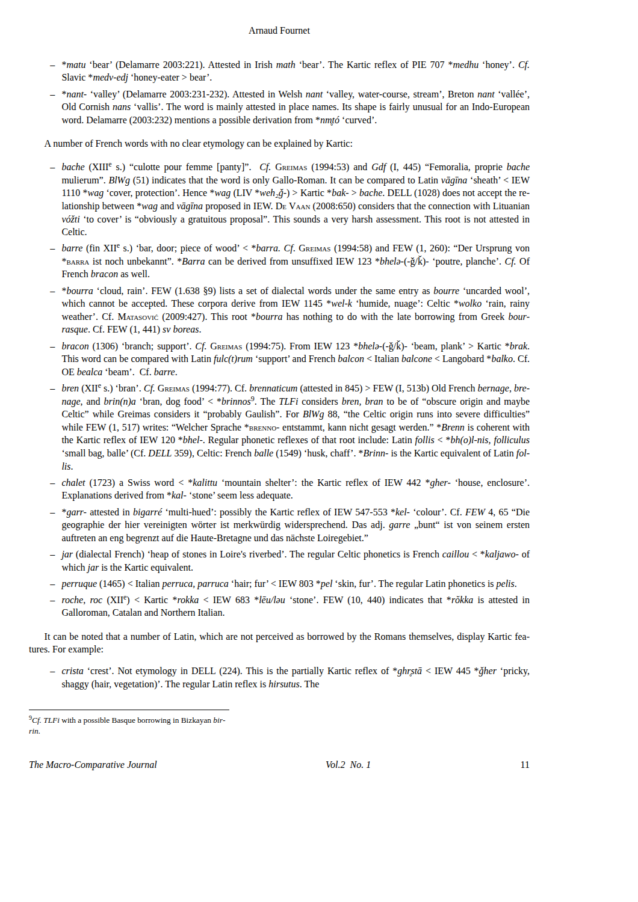Arnaud Fournet
*matu ‘bear’ (Delamarre 2003:221). Attested in Irish math ‘bear’. The Kartic reflex of PIE 707 *medhu ‘honey’. Cf. Slavic *medv-edj ‘honey-eater > bear’.
*nant- ‘valley’ (Delamarre 2003:231-232). Attested in Welsh nant ‘valley, water-course, stream’, Breton nant ‘vallée’, Old Cornish nans ‘vallis’. The word is mainly attested in place names. Its shape is fairly unusual for an Indo-European word. Delamarre (2003:232) mentions a possible derivation from *nm̥tó ‘curved’.
A number of French words with no clear etymology can be explained by Kartic:
bache (XIIIe s.) “culotte pour femme [panty]”. Cf. Greimas (1994:53) and Gdf (I, 445) “Femoralia, proprie bache mulierum”. BlWg (51) indicates that the word is only Gallo-Roman. It can be compared to Latin vāgīna ‘sheath’ < IEW 1110 *wag ‘cover, protection’. Hence *wag (LIV *weh₂ǧ-) > Kartic *bak- > bache. DELL (1028) does not accept the relationship between *wag and vāgīna proposed in IEW. De Vaan (2008:650) considers that the connection with Lituanian vóžti ‘to cover’ is “obviously a gratuitous proposal”. This sounds a very harsh assessment. This root is not attested in Celtic.
barre (fin XIIe s.) ‘bar, door; piece of wood’ < *barra. Cf. Greimas (1994:58) and FEW (1, 260): “Der Ursprung von *barra ist noch unbekannt”. *Barra can be derived from unsuffixed IEW 123 *bhelə-(-ǧ/ǩ)- ‘poutre, planche’. Cf. Of French bracon as well.
*bourra ‘cloud, rain’. FEW (1.638 §9) lists a set of dialectal words under the same entry as bourre ‘uncarded wool’, which cannot be accepted. These corpora derive from IEW 1145 *wel-k ‘humide, nuage’: Celtic *wolko ‘rain, rainy weather’. Cf. Matasović (2009:427). This root *bourra has nothing to do with the late borrowing from Greek bourrasque. Cf. FEW (1, 441) sv boreas.
bracon (1306) ‘branch; support’. Cf. Greimas (1994:75). From IEW 123 *bhelə-(-ǧ/ǩ)- ‘beam, plank’ > Kartic *brak. This word can be compared with Latin fulc(t)rum ‘support’ and French balcon < Italian balcone < Langobard *balko. Cf. OE bealca ‘beam’. Cf. barre.
bren (XIIe s.) ‘bran’. Cf. Greimas (1994:77). Cf. brennaticum (attested in 845) > FEW (I, 513b) Old French bernage, brenage, and brin(n)a ‘bran, dog food’ < *brinnos9. The TLFi considers bren, bran to be of “obscure origin and maybe Celtic” while Greimas considers it “probably Gaulish”. For BlWg 88, “the Celtic origin runs into severe difficulties” while FEW (1, 517) writes: “Welcher Sprache *brenno- entstammt, kann nicht gesagt werden.” *Brenn is coherent with the Kartic reflex of IEW 120 *bhel-. Regular phonetic reflexes of that root include: Latin follis < *bh(o)l-nis, folliculus ‘small bag, balle’ (Cf. DELL 359), Celtic: French balle (1549) ‘husk, chaff’. *Brinn- is the Kartic equivalent of Latin follis.
chalet (1723) a Swiss word < *kalittu ‘mountain shelter’: the Kartic reflex of IEW 442 *gher- ‘house, enclosure’. Explanations derived from *kal- ‘stone’ seem less adequate.
*garr- attested in bigarré ‘multi-hued’: possibly the Kartic reflex of IEW 547-553 *kel- ‘colour’. Cf. FEW 4, 65 “Die geographie der hier vereinigten wörter ist merkwürdig widersprechend. Das adj. garre „bunt“ ist von seinem ersten auftreten an eng begrenzt auf die Haute-Bretagne und das nächste Loiregebiet.”
jar (dialectal French) ‘heap of stones in Loire's riverbed’. The regular Celtic phonetics is French caillou < *kaljawo- of which jar is the Kartic equivalent.
perruque (1465) < Italian perruca, parruca ‘hair; fur’ < IEW 803 *pel ‘skin, fur’. The regular Latin phonetics is pelis.
roche, roc (XIIe) < Kartic *rokka < IEW 683 *lēu/ləu ‘stone’. FEW (10, 440) indicates that *rŏkka is attested in Galloroman, Catalan and Northern Italian.
It can be noted that a number of Latin, which are not perceived as borrowed by the Romans themselves, display Kartic features. For example:
crista ‘crest’. Not etymology in DELL (224). This is the partially Kartic reflex of *ghr̥stā < IEW 445 *ǧher ‘pricky, shaggy (hair, vegetation)’. The regular Latin reflex is hirsutus. The
9Cf. TLFi with a possible Basque borrowing in Bizkayan birrin.
The Macro-Comparative Journal Vol.2 No. 1 11